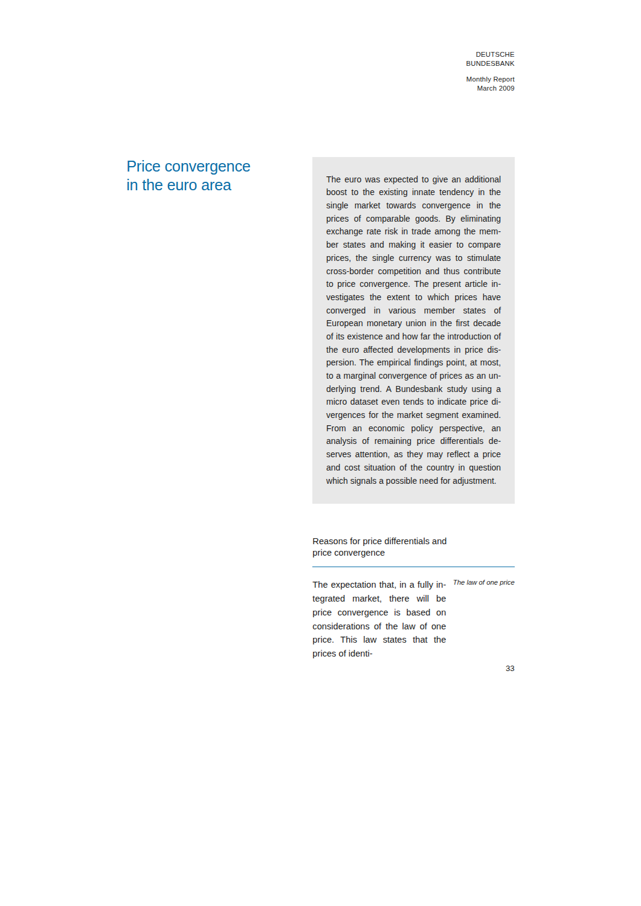Deutsche
Bundesbank
Monthly Report
March 2009
Price convergence
in the euro area
The euro was expected to give an additional boost to the existing innate tendency in the single market towards convergence in the prices of comparable goods. By eliminating exchange rate risk in trade among the member states and making it easier to compare prices, the single currency was to stimulate cross-border competition and thus contribute to price convergence. The present article investigates the extent to which prices have converged in various member states of European monetary union in the first decade of its existence and how far the introduction of the euro affected developments in price dispersion. The empirical findings point, at most, to a marginal convergence of prices as an underlying trend. A Bundesbank study using a micro dataset even tends to indicate price divergences for the market segment examined. From an economic policy perspective, an analysis of remaining price differentials deserves attention, as they may reflect a price and cost situation of the country in question which signals a possible need for adjustment.
Reasons for price differentials and
price convergence
The law of one price
The expectation that, in a fully integrated market, there will be price convergence is based on considerations of the law of one price. This law states that the prices of identi-
33